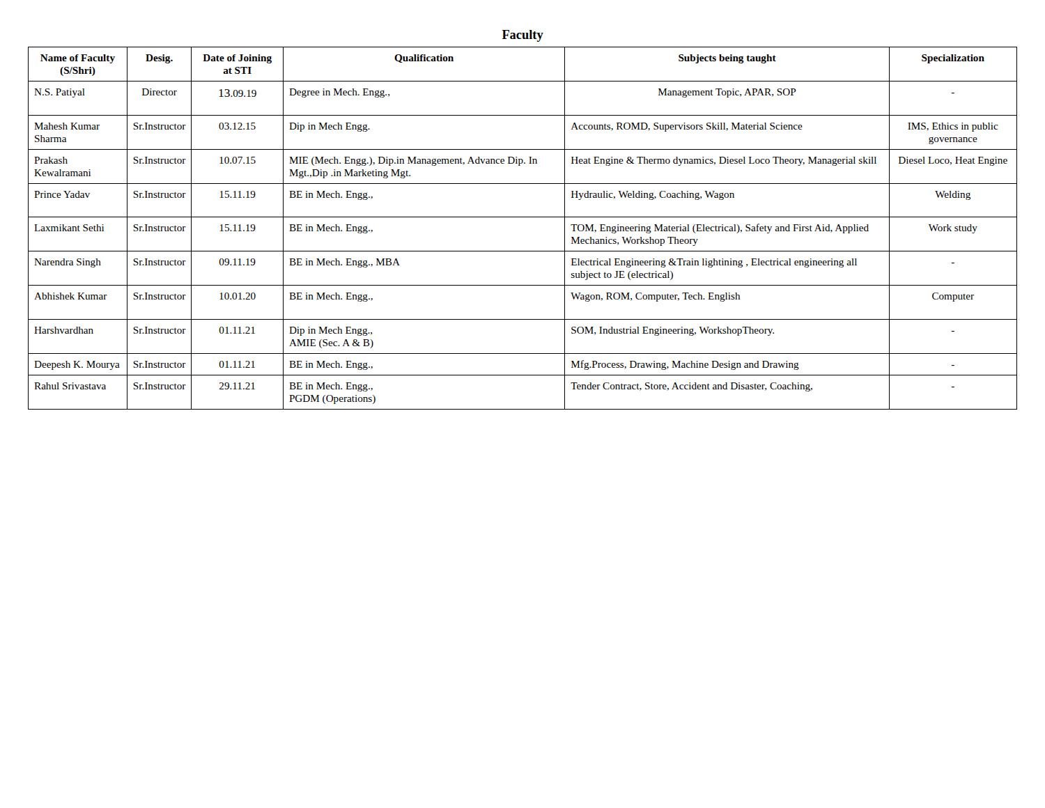Faculty
| Name of Faculty (S/Shri) | Desig. | Date of Joining at STI | Qualification | Subjects being taught | Specialization |
| --- | --- | --- | --- | --- | --- |
| N.S. Patiyal | Director | 13 .09.19 | Degree in Mech. Engg., | Management Topic, APAR, SOP | - |
| Mahesh Kumar Sharma | Sr.Instructor | 03.12.15 | Dip in Mech Engg. | Accounts, ROMD, Supervisors Skill, Material Science | IMS, Ethics in public governance |
| Prakash Kewalramani | Sr.Instructor | 10.07.15 | MIE (Mech. Engg.), Dip.in Management, Advance Dip. In Mgt.,Dip .in Marketing Mgt. | Heat Engine & Thermo dynamics, Diesel Loco Theory, Managerial skill | Diesel Loco, Heat Engine |
| Prince Yadav | Sr.Instructor | 15.11.19 | BE in Mech. Engg., | Hydraulic, Welding, Coaching, Wagon | Welding |
| Laxmikant Sethi | Sr.Instructor | 15.11.19 | BE in Mech. Engg., | TOM, Engineering Material (Electrical), Safety and First Aid, Applied Mechanics, Workshop Theory | Work study |
| Narendra Singh | Sr.Instructor | 09.11.19 | BE in Mech. Engg., MBA | Electrical Engineering &Train lightining , Electrical engineering all subject to JE (electrical) | - |
| Abhishek Kumar | Sr.Instructor | 10.01.20 | BE in Mech. Engg., | Wagon, ROM, Computer, Tech. English | Computer |
| Harshvardhan | Sr.Instructor | 01.11.21 | Dip in Mech Engg., AMIE (Sec. A & B) | SOM, Industrial Engineering, WorkshopTheory. | - |
| Deepesh K. Mourya | Sr.Instructor | 01.11.21 | BE in Mech. Engg., | Mfg.Process, Drawing, Machine Design and Drawing | - |
| Rahul Srivastava | Sr.Instructor | 29.11.21 | BE in Mech. Engg., PGDM (Operations) | Tender Contract, Store, Accident and Disaster, Coaching, | - |